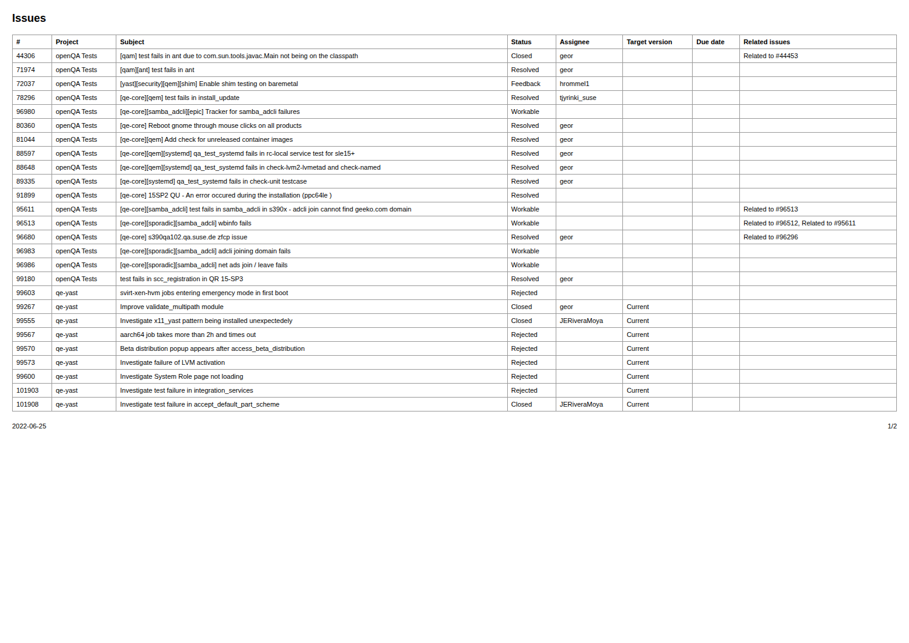Issues
| # | Project | Subject | Status | Assignee | Target version | Due date | Related issues |
| --- | --- | --- | --- | --- | --- | --- | --- |
| 44306 | openQA Tests | [qam] test fails in ant due to com.sun.tools.javac.Main not being on the classpath | Closed | geor | | | Related to #44453 |
| 71974 | openQA Tests | [qam][ant] test fails in ant | Resolved | geor | | | |
| 72037 | openQA Tests | [yast][security][qem][shim] Enable shim testing on baremetal | Feedback | hrommel1 | | | |
| 78296 | openQA Tests | [qe-core][qem] test fails in install_update | Resolved | tjyrinki_suse | | | |
| 96980 | openQA Tests | [qe-core][samba_adcli][epic] Tracker for samba_adcli failures | Workable | | | | |
| 80360 | openQA Tests | [qe-core] Reboot gnome through mouse clicks on all products | Resolved | geor | | | |
| 81044 | openQA Tests | [qe-core][qem] Add check for unreleased container images | Resolved | geor | | | |
| 88597 | openQA Tests | [qe-core][qem][systemd] qa_test_systemd fails in rc-local service test for sle15+ | Resolved | geor | | | |
| 88648 | openQA Tests | [qe-core][qem][systemd] qa_test_systemd fails in check-lvm2-lvmetad and check-named | Resolved | geor | | | |
| 89335 | openQA Tests | [qe-core][systemd] qa_test_systemd fails in check-unit testcase | Resolved | geor | | | |
| 91899 | openQA Tests | [qe-core] 15SP2 QU - An error occured during the installation (ppc64le ) | Resolved | | | | |
| 95611 | openQA Tests | [qe-core][samba_adcli] test fails in samba_adcli in s390x - adcli join cannot find geeko.com domain | Workable | | | | Related to #96513 |
| 96513 | openQA Tests | [qe-core][sporadic][samba_adcli] wbinfo fails | Workable | | | | Related to #96512, Related to #95611 |
| 96680 | openQA Tests | [qe-core] s390qa102.qa.suse.de zfcp issue | Resolved | geor | | | Related to #96296 |
| 96983 | openQA Tests | [qe-core][sporadic][samba_adcli] adcli joining domain fails | Workable | | | | |
| 96986 | openQA Tests | [qe-core][sporadic][samba_adcli] net ads join / leave fails | Workable | | | | |
| 99180 | openQA Tests | test fails in scc_registration in QR 15-SP3 | Resolved | geor | | | |
| 99603 | qe-yast | svirt-xen-hvm jobs entering emergency mode in first boot | Rejected | | | | |
| 99267 | qe-yast | Improve validate_multipath module | Closed | geor | Current | | |
| 99555 | qe-yast | Investigate x11_yast pattern being installed unexpectedely | Closed | JERiveraMoya | Current | | |
| 99567 | qe-yast | aarch64 job takes more than 2h and times out | Rejected | | Current | | |
| 99570 | qe-yast | Beta distribution popup appears after access_beta_distribution | Rejected | | Current | | |
| 99573 | qe-yast | Investigate failure of LVM activation | Rejected | | Current | | |
| 99600 | qe-yast | Investigate System Role page not loading | Rejected | | Current | | |
| 101903 | qe-yast | Investigate test failure in integration_services | Rejected | | Current | | |
| 101908 | qe-yast | Investigate test failure in accept_default_part_scheme | Closed | JERiveraMoya | Current | | |
2022-06-25 1/2